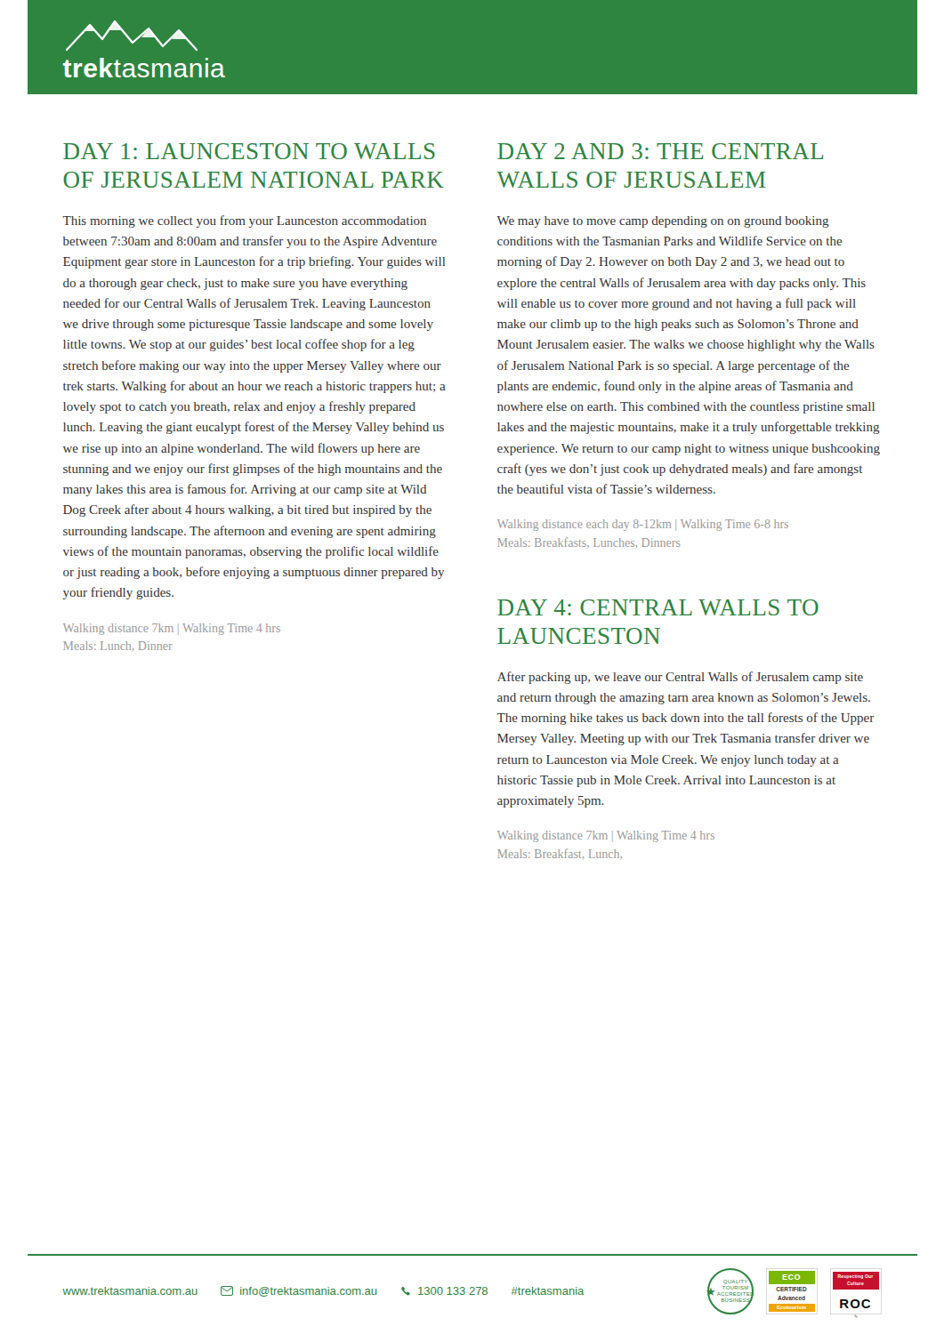trek tasmania
Day 1: Launceston to Walls of Jerusalem National Park
This morning we collect you from your Launceston accommodation between 7:30am and 8:00am and transfer you to the Aspire Adventure Equipment gear store in Launceston for a trip briefing. Your guides will do a thorough gear check, just to make sure you have everything needed for our Central Walls of Jerusalem Trek. Leaving Launceston we drive through some picturesque Tassie landscape and some lovely little towns. We stop at our guides’ best local coffee shop for a leg stretch before making our way into the upper Mersey Valley where our trek starts. Walking for about an hour we reach a historic trappers hut; a lovely spot to catch you breath, relax and enjoy a freshly prepared lunch. Leaving the giant eucalypt forest of the Mersey Valley behind us we rise up into an alpine wonderland. The wild flowers up here are stunning and we enjoy our first glimpses of the high mountains and the many lakes this area is famous for. Arriving at our camp site at Wild Dog Creek after about 4 hours walking, a bit tired but inspired by the surrounding landscape. The afternoon and evening are spent admiring views of the mountain panoramas, observing the prolific local wildlife or just reading a book, before enjoying a sumptuous dinner prepared by your friendly guides.
Walking distance 7km | Walking Time 4 hrs Meals: Lunch, Dinner
Day 2 and 3: The Central Walls of Jerusalem
We may have to move camp depending on on ground booking conditions with the Tasmanian Parks and Wildlife Service on the morning of Day 2. However on both Day 2 and 3, we head out to explore the central Walls of Jerusalem area with day packs only. This will enable us to cover more ground and not having a full pack will make our climb up to the high peaks such as Solomon’s Throne and Mount Jerusalem easier. The walks we choose highlight why the Walls of Jerusalem National Park is so special. A large percentage of the plants are endemic, found only in the alpine areas of Tasmania and nowhere else on earth. This combined with the countless pristine small lakes and the majestic mountains, make it a truly unforgettable trekking experience. We return to our camp night to witness unique bushcooking craft (yes we don’t just cook up dehydrated meals) and fare amongst the beautiful vista of Tassie’s wilderness.
Walking distance each day 8-12km | Walking Time 6-8 hrs Meals: Breakfasts, Lunches, Dinners
Day 4: Central Walls to Launceston
After packing up, we leave our Central Walls of Jerusalem camp site and return through the amazing tarn area known as Solomon’s Jewels. The morning hike takes us back down into the tall forests of the Upper Mersey Valley. Meeting up with our Trek Tasmania transfer driver we return to Launceston via Mole Creek. We enjoy lunch today at a historic Tassie pub in Mole Creek. Arrival into Launceston is at approximately 5pm.
Walking distance 7km | Walking Time 4 hrs Meals: Breakfast, Lunch,
www.trektasmania.com.au info@trektasmania.com.au 1300 133 278 #trektasmania
★ QUALITY
TOURISM
ACCREDITED
BUSINESS
ECO
CERTIFIED
Advanced
Ecotourism
Respecting Our Culture
ROC
✎